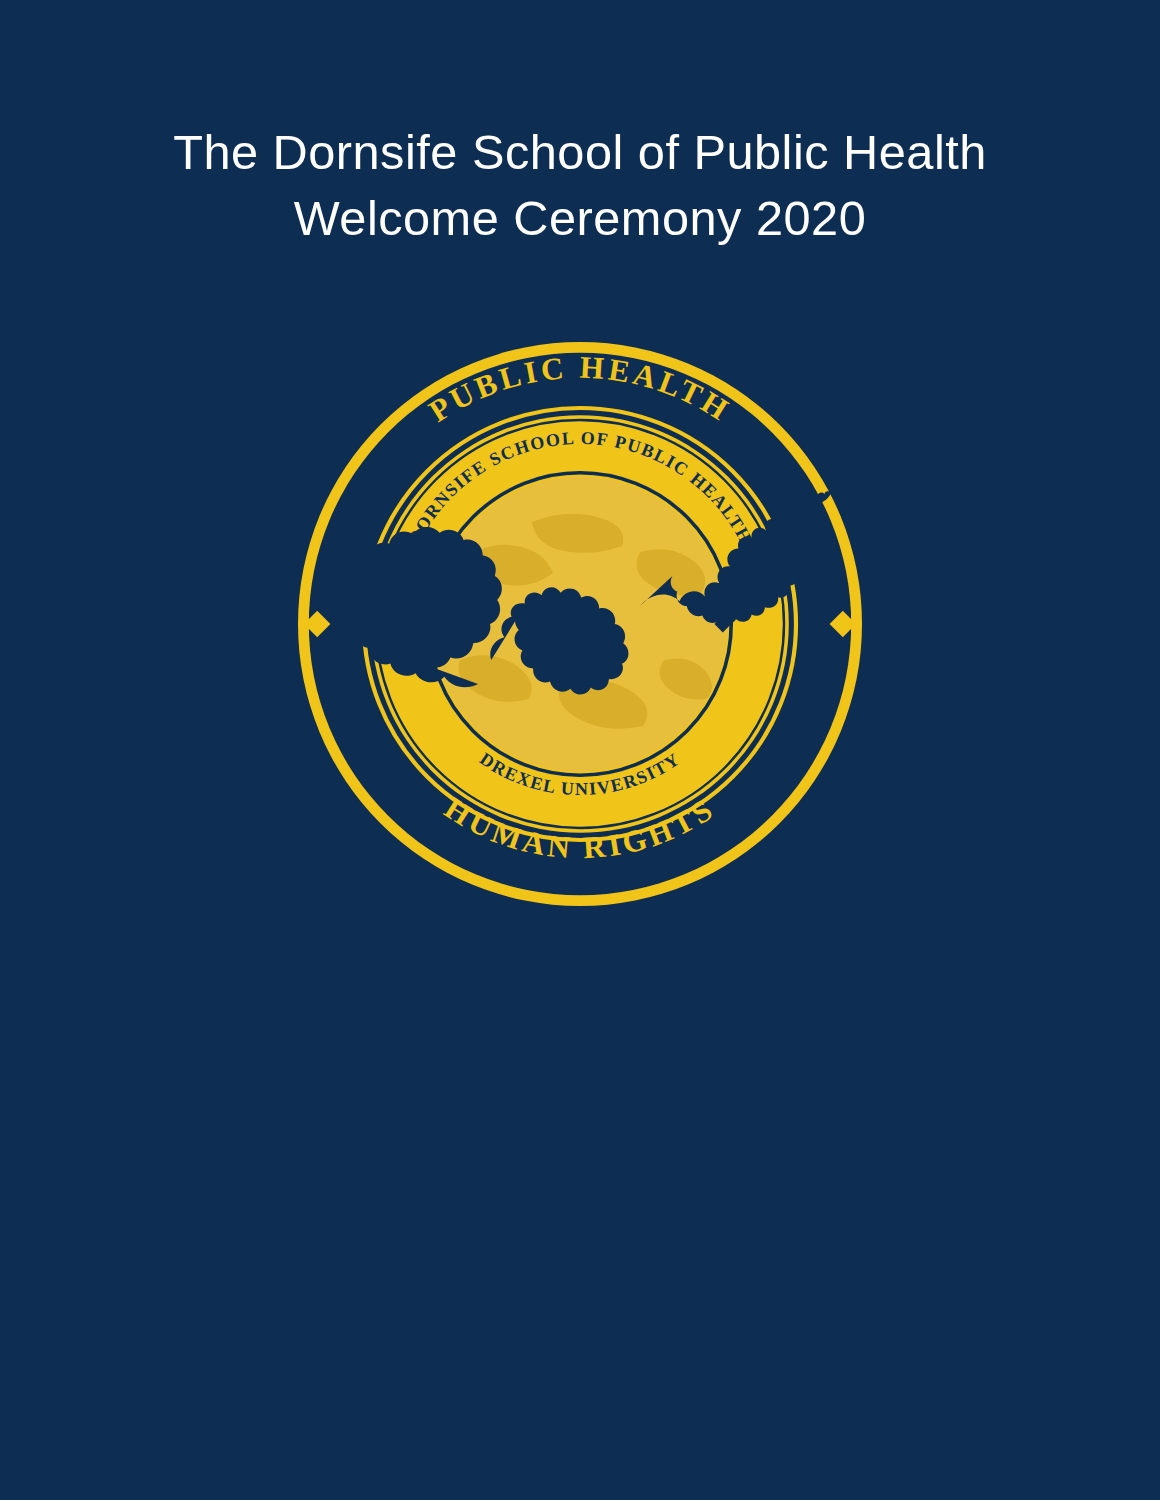The Dornsife School of Public Health Welcome Ceremony 2020
Seal of the Dornsife School of Public Health, Drexel University A circular gold and navy seal reading "Public Health" and "Human Rights" around the outer ring, "Dornsife School of Public Health" and "Drexel University" around the inner ring, with a dragon over a globe at the center. PUBLIC HEALTH HUMAN RIGHTS DORNSIFE SCHOOL OF PUBLIC HEALTH DREXEL UNIVERSITY
Drexel University — Dornsife School of Public Health. Public Health. Human Rights.